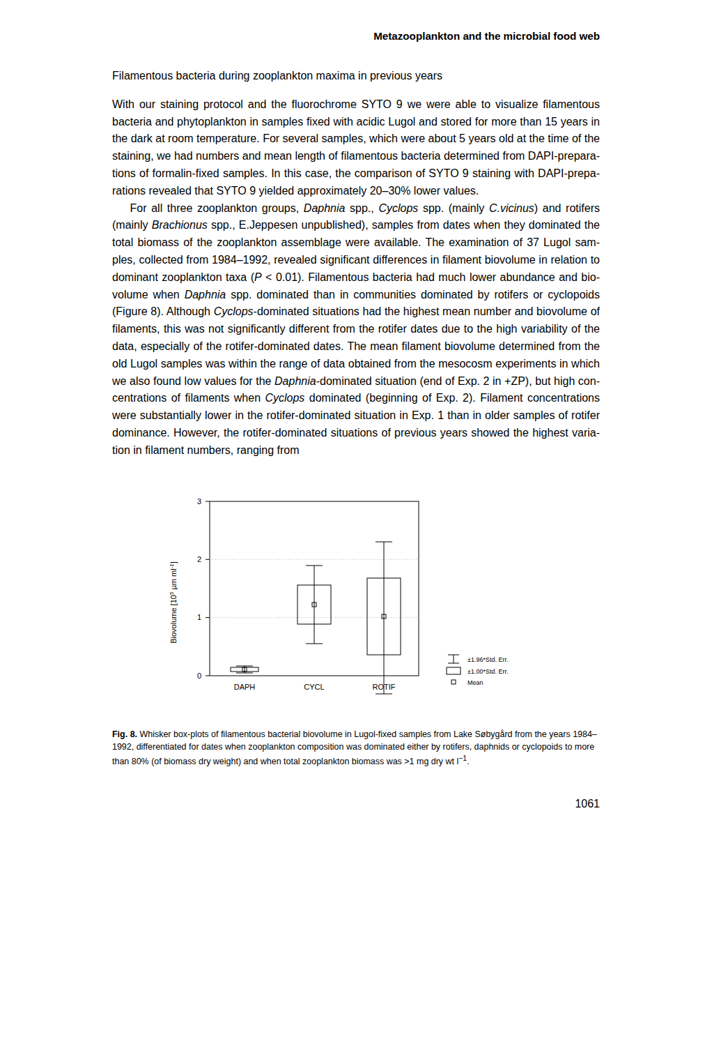Metazooplankton and the microbial food web
Filamentous bacteria during zooplankton maxima in previous years
With our staining protocol and the fluorochrome SYTO 9 we were able to visualize filamentous bacteria and phytoplankton in samples fixed with acidic Lugol and stored for more than 15 years in the dark at room temperature. For several samples, which were about 5 years old at the time of the staining, we had numbers and mean length of filamentous bacteria determined from DAPI-preparations of formalin-fixed samples. In this case, the comparison of SYTO 9 staining with DAPI-preparations revealed that SYTO 9 yielded approximately 20–30% lower values.
For all three zooplankton groups, Daphnia spp., Cyclops spp. (mainly C.vicinus) and rotifers (mainly Brachionus spp., E.Jeppesen unpublished), samples from dates when they dominated the total biomass of the zooplankton assemblage were available. The examination of 37 Lugol samples, collected from 1984–1992, revealed significant differences in filament biovolume in relation to dominant zooplankton taxa (P < 0.01). Filamentous bacteria had much lower abundance and biovolume when Daphnia spp. dominated than in communities dominated by rotifers or cyclopoids (Figure 8). Although Cyclops-dominated situations had the highest mean number and biovolume of filaments, this was not significantly different from the rotifer dates due to the high variability of the data, especially of the rotifer-dominated dates. The mean filament biovolume determined from the old Lugol samples was within the range of data obtained from the mesocosm experiments in which we also found low values for the Daphnia-dominated situation (end of Exp. 2 in +ZP), but high concentrations of filaments when Cyclops dominated (beginning of Exp. 2). Filament concentrations were substantially lower in the rotifer-dominated situation in Exp. 1 than in older samples of rotifer dominance. However, the rotifer-dominated situations of previous years showed the highest variation in filament numbers, ranging from
Biovolume [105 µm ml-1] 3 2 1 0 DAPH CYCL ROTIF ±1.96*Std. Err. ±1.00*Std. Err. Mean
Fig. 8. Whisker box-plots of filamentous bacterial biovolume in Lugol-fixed samples from Lake Søbygård from the years 1984–1992, differentiated for dates when zooplankton composition was dominated either by rotifers, daphnids or cyclopoids to more than 80% (of biomass dry weight) and when total zooplankton biomass was >1 mg dry wt l−1.
1061